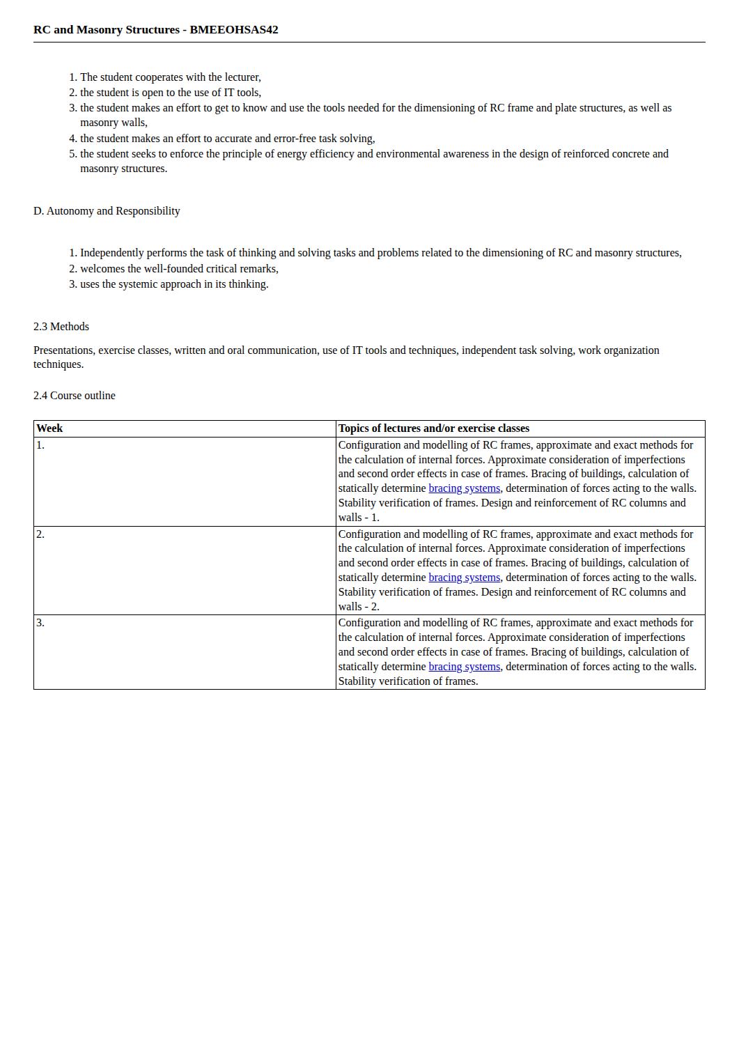RC and Masonry Structures - BMEEOHSAS42
The student cooperates with the lecturer,
the student is open to the use of IT tools,
the student makes an effort to get to know and use the tools needed for the dimensioning of RC frame and plate structures, as well as masonry walls,
the student makes an effort to accurate and error-free task solving,
the student seeks to enforce the principle of energy efficiency and environmental awareness in the design of reinforced concrete and masonry structures.
D. Autonomy and Responsibility
Independently performs the task of thinking and solving tasks and problems related to the dimensioning of RC and masonry structures,
welcomes the well-founded critical remarks,
uses the systemic approach in its thinking.
2.3 Methods
Presentations, exercise classes, written and oral communication, use of IT tools and techniques, independent task solving, work organization techniques.
2.4 Course outline
| Week | Topics of lectures and/or exercise classes |
| --- | --- |
| 1. | Configuration and modelling of RC frames, approximate and exact methods for the calculation of internal forces. Approximate consideration of imperfections and second order effects in case of frames. Bracing of buildings, calculation of statically determine bracing systems , determination of forces acting to the walls. Stability verification of frames. Design and reinforcement of RC columns and walls - 1. |
| 2. | Configuration and modelling of RC frames, approximate and exact methods for the calculation of internal forces. Approximate consideration of imperfections and second order effects in case of frames. Bracing of buildings, calculation of statically determine bracing systems , determination of forces acting to the walls. Stability verification of frames. Design and reinforcement of RC columns and walls - 2. |
| 3. | Configuration and modelling of RC frames, approximate and exact methods for the calculation of internal forces. Approximate consideration of imperfections and second order effects in case of frames. Bracing of buildings, calculation of statically determine bracing systems , determination of forces acting to the walls. Stability verification of frames. |